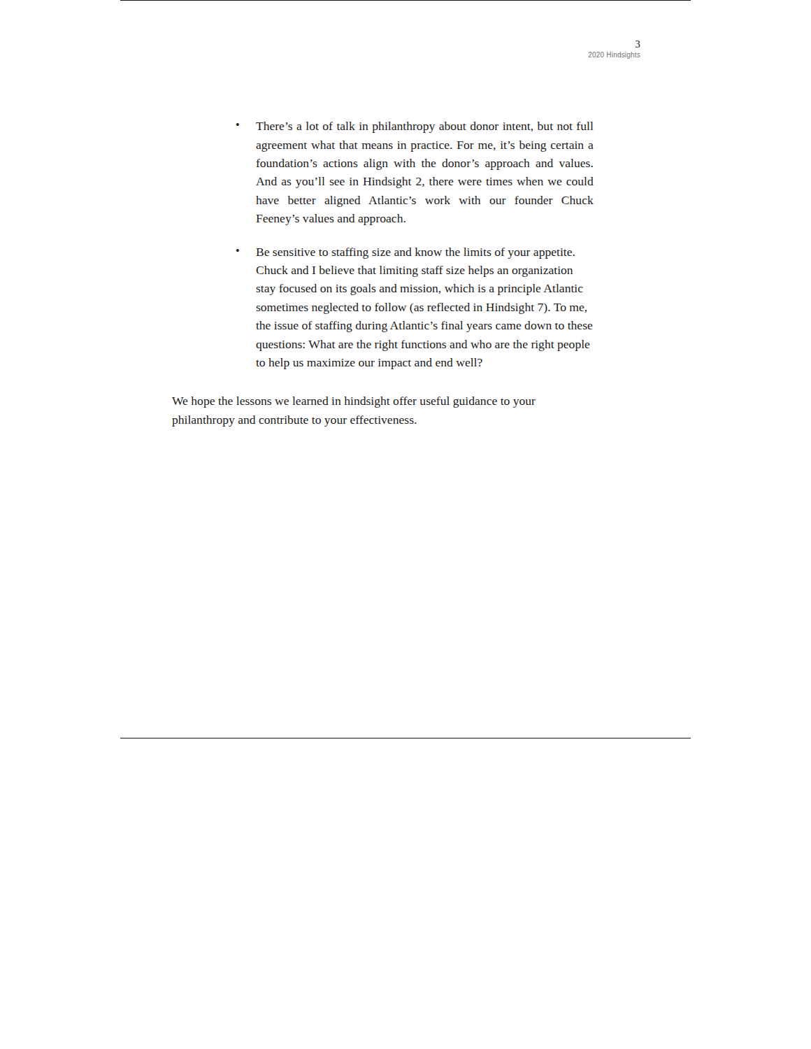3
2020 Hindsights
There’s a lot of talk in philanthropy about donor intent, but not full agreement what that means in practice. For me, it’s being certain a foundation’s actions align with the donor’s approach and values. And as you’ll see in Hindsight 2, there were times when we could have better aligned Atlantic’s work with our founder Chuck Feeney’s values and approach.
Be sensitive to staffing size and know the limits of your appetite. Chuck and I believe that limiting staff size helps an organization stay focused on its goals and mission, which is a principle Atlantic sometimes neglected to follow (as reflected in Hindsight 7). To me, the issue of staffing during Atlantic’s final years came down to these questions: What are the right functions and who are the right people to help us maximize our impact and end well?
We hope the lessons we learned in hindsight offer useful guidance to your philanthropy and contribute to your effectiveness.